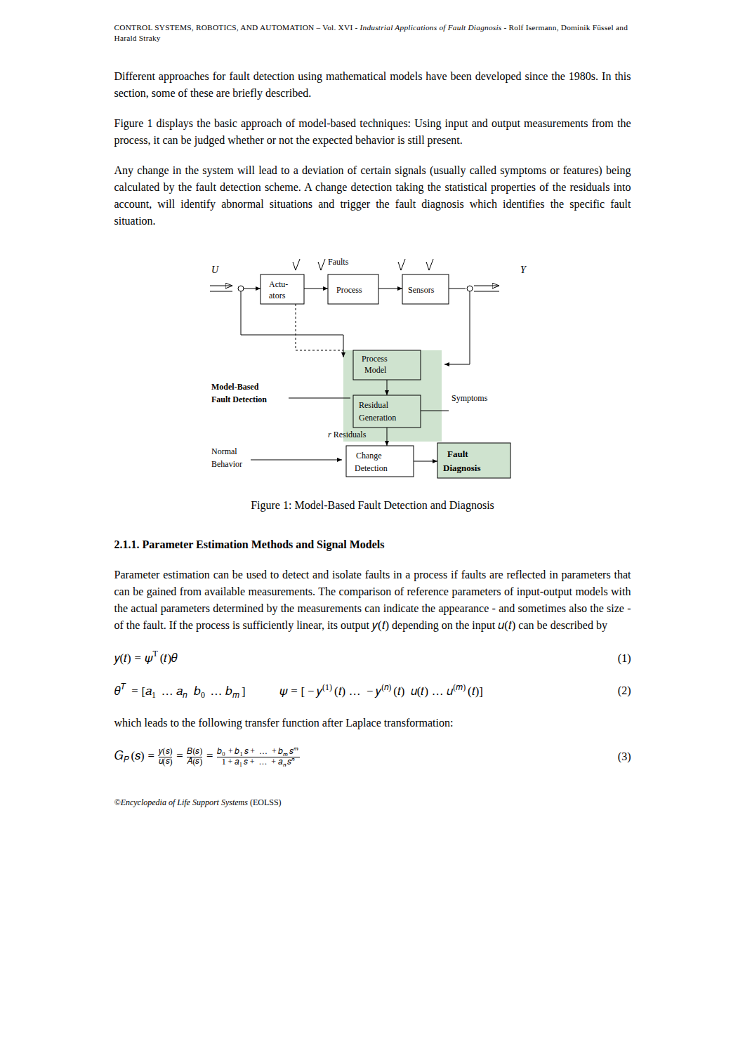CONTROL SYSTEMS, ROBOTICS, AND AUTOMATION – Vol. XVI - Industrial Applications of Fault Diagnosis - Rolf Isermann, Dominik Füssel and Harald Straky
Different approaches for fault detection using mathematical models have been developed since the 1980s. In this section, some of these are briefly described.
Figure 1 displays the basic approach of model-based techniques: Using input and output measurements from the process, it can be judged whether or not the expected behavior is still present.
Any change in the system will lead to a deviation of certain signals (usually called symptoms or features) being calculated by the fault detection scheme. A change detection taking the statistical properties of the residuals into account, will identify abnormal situations and trigger the fault diagnosis which identifies the specific fault situation.
U Y Actu- ators Process Sensors Faults Process Model Residual Generation Model-Based Fault Detection Symptoms r Residuals Normal Behavior Change Detection Fault Diagnosis
Figure 1: Model-Based Fault Detection and Diagnosis
2.1.1. Parameter Estimation Methods and Signal Models
Parameter estimation can be used to detect and isolate faults in a process if faults are reflected in parameters that can be gained from available measurements. The comparison of reference parameters of input-output models with the actual parameters determined by the measurements can indicate the appearance - and sometimes also the size - of the fault. If the process is sufficiently linear, its output y(t) depending on the input u(t) can be described by
y(t) = ψT (t) θ
(1)
θT = [ a1 … an b0 … bm ] ψ = [ − y(1) (t) … − y(n) (t) u(t) … u(m) (t) ]
(2)
which leads to the following transfer function after Laplace transformation:
GP (s) = y(s) u(s) = B(s) A(s) = b0 + b1s +…+ bmsm 1 + a1s +…+ ansn
(3)
©Encyclopedia of Life Support Systems (EOLSS)